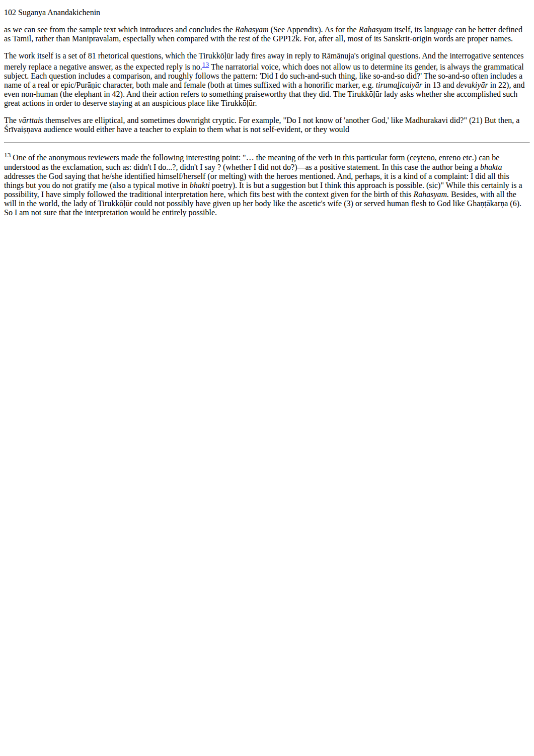102 Suganya Anandakichenin
as we can see from the sample text which introduces and concludes the Rahasyam (See Appendix). As for the Rahasyam itself, its language can be better defined as Tamil, rather than Manipravalam, especially when compared with the rest of the GPP12k. For, after all, most of its Sanskrit-origin words are proper names.
The work itself is a set of 81 rhetorical questions, which the Tirukkōḷūr lady fires away in reply to Rāmānuja's original questions. And the interrogative sentences merely replace a negative answer, as the expected reply is no.13 The narratorial voice, which does not allow us to determine its gender, is always the grammatical subject. Each question includes a comparison, and roughly follows the pattern: 'Did I do such-and-such thing, like so-and-so did?' The so-and-so often includes a name of a real or epic/Purāṇic character, both male and female (both at times suffixed with a honorific marker, e.g. tirumaḻicaiyār in 13 and devakiyār in 22), and even non-human (the elephant in 42). And their action refers to something praiseworthy that they did. The Tirukkōḷūr lady asks whether she accomplished such great actions in order to deserve staying at an auspicious place like Tirukkōḷūr.
The vārttais themselves are elliptical, and sometimes downright cryptic. For example, "Do I not know of 'another God,' like Madhurakavi did?" (21) But then, a Śrīvaiṣṇava audience would either have a teacher to explain to them what is not self-evident, or they would
13 One of the anonymous reviewers made the following interesting point: "… the meaning of the verb in this particular form (ceyteno, enreno etc.) can be understood as the exclamation, such as: didn't I do...?, didn't I say ? (whether I did not do?)—as a positive statement. In this case the author being a bhakta addresses the God saying that he/she identified himself/herself (or melting) with the heroes mentioned. And, perhaps, it is a kind of a complaint: I did all this things but you do not gratify me (also a typical motive in bhakti poetry). It is but a suggestion but I think this approach is possible. (sic)" While this certainly is a possibility, I have simply followed the traditional interpretation here, which fits best with the context given for the birth of this Rahasyam. Besides, with all the will in the world, the lady of Tirukkōḷūr could not possibly have given up her body like the ascetic's wife (3) or served human flesh to God like Ghaṇṭākarṇa (6). So I am not sure that the interpretation would be entirely possible.